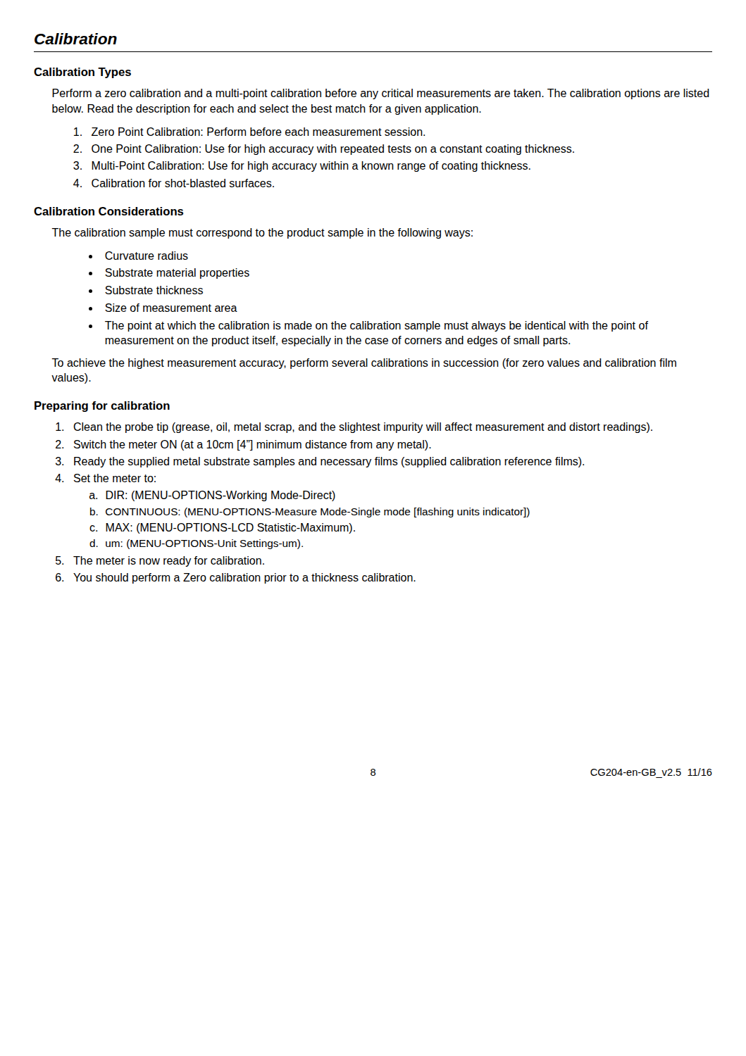Calibration
Calibration Types
Perform a zero calibration and a multi-point calibration before any critical measurements are taken. The calibration options are listed below. Read the description for each and select the best match for a given application.
Zero Point Calibration: Perform before each measurement session.
One Point Calibration: Use for high accuracy with repeated tests on a constant coating thickness.
Multi-Point Calibration: Use for high accuracy within a known range of coating thickness.
Calibration for shot-blasted surfaces.
Calibration Considerations
The calibration sample must correspond to the product sample in the following ways:
Curvature radius
Substrate material properties
Substrate thickness
Size of measurement area
The point at which the calibration is made on the calibration sample must always be identical with the point of measurement on the product itself, especially in the case of corners and edges of small parts.
To achieve the highest measurement accuracy, perform several calibrations in succession (for zero values and calibration film values).
Preparing for calibration
Clean the probe tip (grease, oil, metal scrap, and the slightest impurity will affect measurement and distort readings).
Switch the meter ON (at a 10cm [4”] minimum distance from any metal).
Ready the supplied metal substrate samples and necessary films (supplied calibration reference films).
Set the meter to:
DIR: (MENU-OPTIONS-Working Mode-Direct)
CONTINUOUS: (MENU-OPTIONS-Measure Mode-Single mode [flashing units indicator])
MAX: (MENU-OPTIONS-LCD Statistic-Maximum).
um: (MENU-OPTIONS-Unit Settings-um).
The meter is now ready for calibration.
You should perform a Zero calibration prior to a thickness calibration.
8 CG204-en-GB_v2.5 11/16